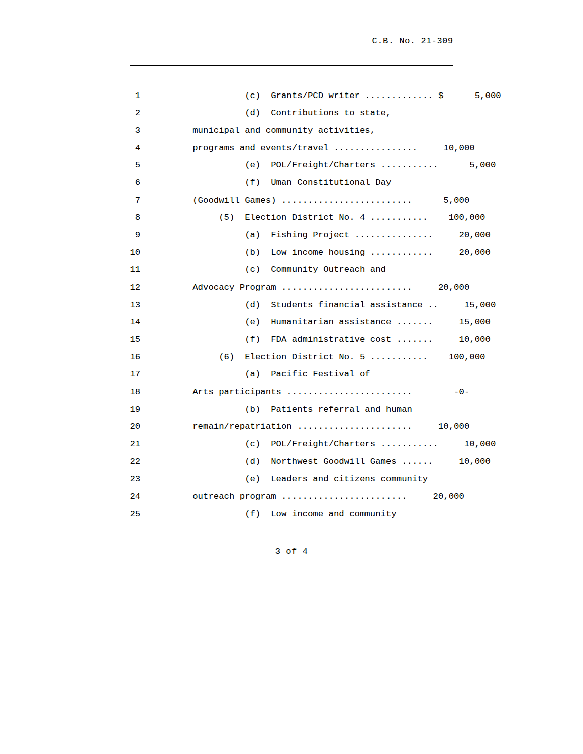C.B. No. 21-309
| 1 | (c) Grants/PCD writer ............. $ 5,000 |
| 2 | (d) Contributions to state, |
| 3 | municipal and community activities, |
| 4 | programs and events/travel ................ 10,000 |
| 5 | (e) POL/Freight/Charters ........... 5,000 |
| 6 | (f) Uman Constitutional Day |
| 7 | (Goodwill Games) ......................... 5,000 |
| 8 | (5) Election District No. 4 ........... 100,000 |
| 9 | (a) Fishing Project ............... 20,000 |
| 10 | (b) Low income housing ............ 20,000 |
| 11 | (c) Community Outreach and |
| 12 | Advocacy Program ......................... 20,000 |
| 13 | (d) Students financial assistance .. 15,000 |
| 14 | (e) Humanitarian assistance ....... 15,000 |
| 15 | (f) FDA administrative cost ....... 10,000 |
| 16 | (6) Election District No. 5 ........... 100,000 |
| 17 | (a) Pacific Festival of |
| 18 | Arts participants ........................ -0- |
| 19 | (b) Patients referral and human |
| 20 | remain/repatriation ...................... 10,000 |
| 21 | (c) POL/Freight/Charters ........... 10,000 |
| 22 | (d) Northwest Goodwill Games ...... 10,000 |
| 23 | (e) Leaders and citizens community |
| 24 | outreach program ........................ 20,000 |
| 25 | (f) Low income and community |
3 of 4